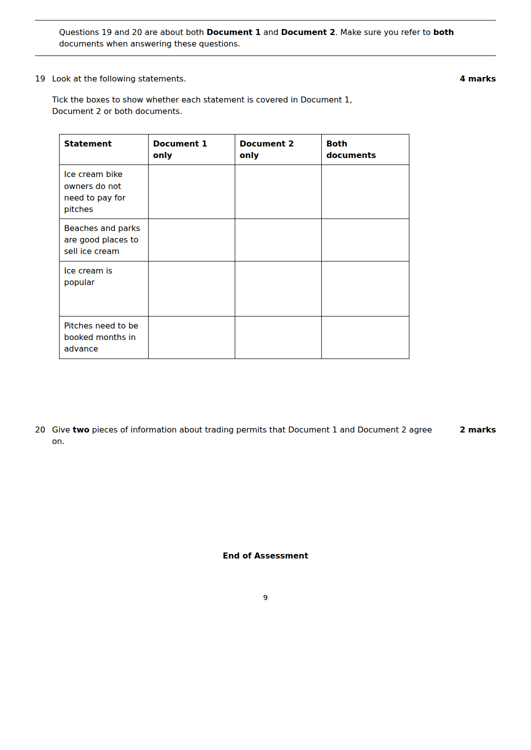Questions 19 and 20 are about both Document 1 and Document 2. Make sure you refer to both documents when answering these questions.
19
Look at the following statements.
4 marks
Tick the boxes to show whether each statement is covered in Document 1,
Document 2 or both documents.
| Statement | Document 1 only | Document 2 only | Both documents |
| --- | --- | --- | --- |
| Ice cream bike owners do not need to pay for pitches | | | |
| Beaches and parks are good places to sell ice cream | | | |
| Ice cream is popular | | | |
| Pitches need to be booked months in advance | | | |
20
Give two pieces of information about trading permits that Document 1 and Document 2 agree on.
2 marks
End of Assessment
9